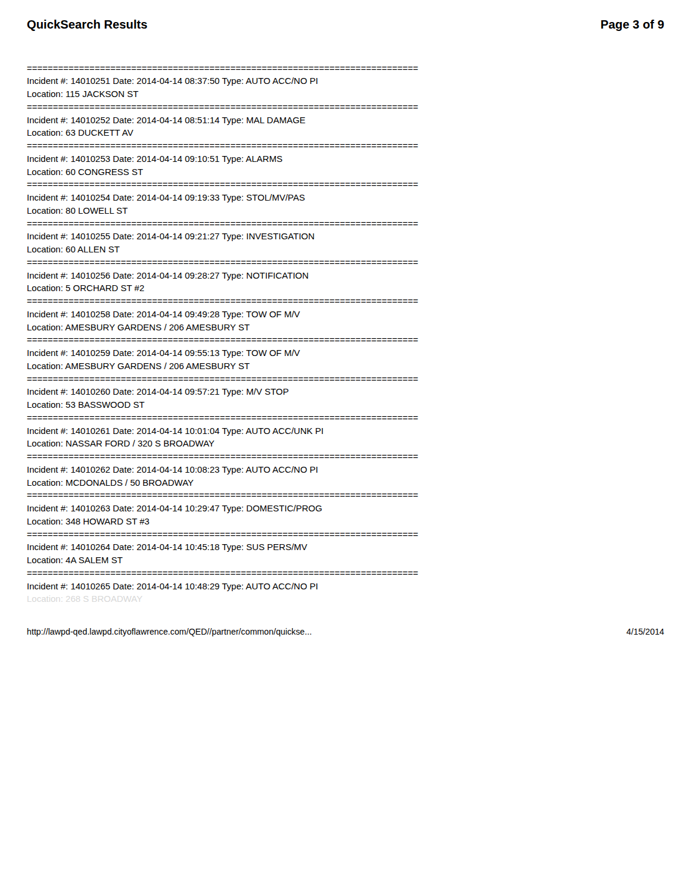QuickSearch Results Page 3 of 9
===========================================================================
Incident #: 14010251 Date: 2014-04-14 08:37:50 Type: AUTO ACC/NO PI
Location: 115 JACKSON ST
===========================================================================
Incident #: 14010252 Date: 2014-04-14 08:51:14 Type: MAL DAMAGE
Location: 63 DUCKETT AV
===========================================================================
Incident #: 14010253 Date: 2014-04-14 09:10:51 Type: ALARMS
Location: 60 CONGRESS ST
===========================================================================
Incident #: 14010254 Date: 2014-04-14 09:19:33 Type: STOL/MV/PAS
Location: 80 LOWELL ST
===========================================================================
Incident #: 14010255 Date: 2014-04-14 09:21:27 Type: INVESTIGATION
Location: 60 ALLEN ST
===========================================================================
Incident #: 14010256 Date: 2014-04-14 09:28:27 Type: NOTIFICATION
Location: 5 ORCHARD ST #2
===========================================================================
Incident #: 14010258 Date: 2014-04-14 09:49:28 Type: TOW OF M/V
Location: AMESBURY GARDENS / 206 AMESBURY ST
===========================================================================
Incident #: 14010259 Date: 2014-04-14 09:55:13 Type: TOW OF M/V
Location: AMESBURY GARDENS / 206 AMESBURY ST
===========================================================================
Incident #: 14010260 Date: 2014-04-14 09:57:21 Type: M/V STOP
Location: 53 BASSWOOD ST
===========================================================================
Incident #: 14010261 Date: 2014-04-14 10:01:04 Type: AUTO ACC/UNK PI
Location: NASSAR FORD / 320 S BROADWAY
===========================================================================
Incident #: 14010262 Date: 2014-04-14 10:08:23 Type: AUTO ACC/NO PI
Location: MCDONALDS / 50 BROADWAY
===========================================================================
Incident #: 14010263 Date: 2014-04-14 10:29:47 Type: DOMESTIC/PROG
Location: 348 HOWARD ST #3
===========================================================================
Incident #: 14010264 Date: 2014-04-14 10:45:18 Type: SUS PERS/MV
Location: 4A SALEM ST
===========================================================================
Incident #: 14010265 Date: 2014-04-14 10:48:29 Type: AUTO ACC/NO PI
Location: 268 S BROADWAY
http://lawpd-qed.lawpd.cityoflawrence.com/QED//partner/common/quickse... 4/15/2014